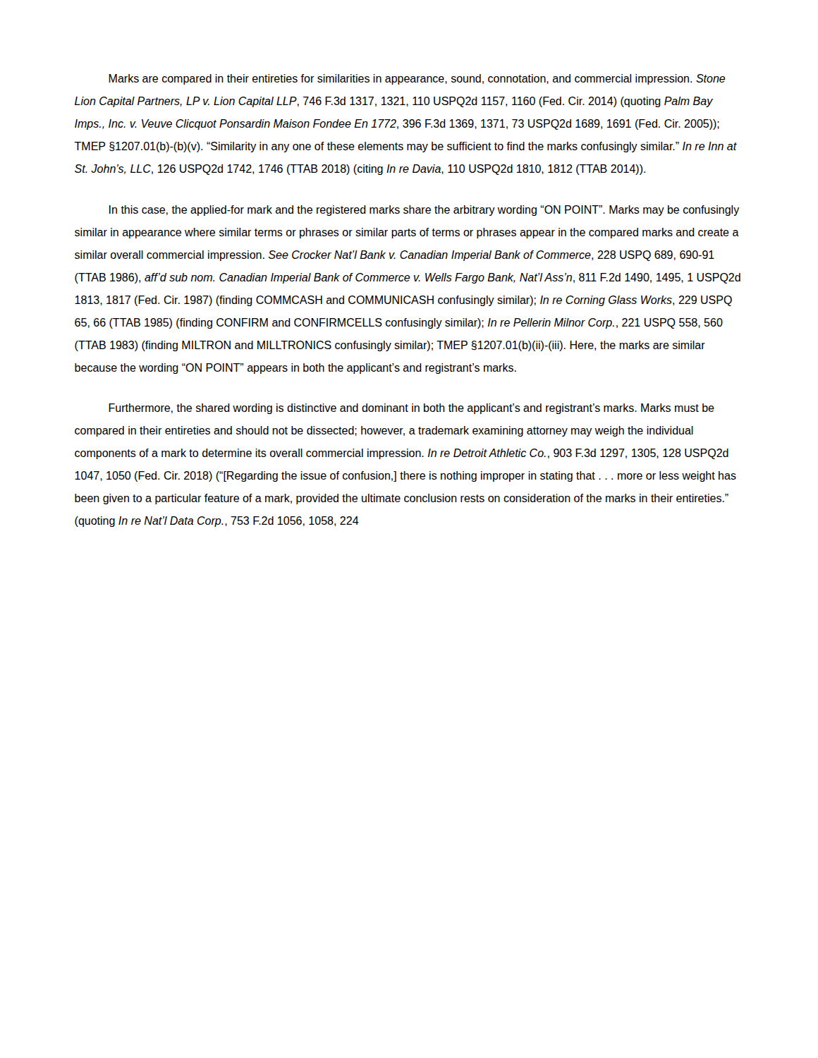Marks are compared in their entireties for similarities in appearance, sound, connotation, and commercial impression. Stone Lion Capital Partners, LP v. Lion Capital LLP, 746 F.3d 1317, 1321, 110 USPQ2d 1157, 1160 (Fed. Cir. 2014) (quoting Palm Bay Imps., Inc. v. Veuve Clicquot Ponsardin Maison Fondee En 1772, 396 F.3d 1369, 1371, 73 USPQ2d 1689, 1691 (Fed. Cir. 2005)); TMEP §1207.01(b)-(b)(v). “Similarity in any one of these elements may be sufficient to find the marks confusingly similar.” In re Inn at St. John’s, LLC, 126 USPQ2d 1742, 1746 (TTAB 2018) (citing In re Davia, 110 USPQ2d 1810, 1812 (TTAB 2014)).
In this case, the applied-for mark and the registered marks share the arbitrary wording “ON POINT”. Marks may be confusingly similar in appearance where similar terms or phrases or similar parts of terms or phrases appear in the compared marks and create a similar overall commercial impression. See Crocker Nat’l Bank v. Canadian Imperial Bank of Commerce, 228 USPQ 689, 690-91 (TTAB 1986), aff’d sub nom. Canadian Imperial Bank of Commerce v. Wells Fargo Bank, Nat’l Ass’n, 811 F.2d 1490, 1495, 1 USPQ2d 1813, 1817 (Fed. Cir. 1987) (finding COMMCASH and COMMUNICASH confusingly similar); In re Corning Glass Works, 229 USPQ 65, 66 (TTAB 1985) (finding CONFIRM and CONFIRMCELLS confusingly similar); In re Pellerin Milnor Corp., 221 USPQ 558, 560 (TTAB 1983) (finding MILTRON and MILLTRONICS confusingly similar); TMEP §1207.01(b)(ii)-(iii). Here, the marks are similar because the wording “ON POINT” appears in both the applicant’s and registrant’s marks.
Furthermore, the shared wording is distinctive and dominant in both the applicant’s and registrant’s marks. Marks must be compared in their entireties and should not be dissected; however, a trademark examining attorney may weigh the individual components of a mark to determine its overall commercial impression. In re Detroit Athletic Co., 903 F.3d 1297, 1305, 128 USPQ2d 1047, 1050 (Fed. Cir. 2018) (“[Regarding the issue of confusion,] there is nothing improper in stating that . . . more or less weight has been given to a particular feature of a mark, provided the ultimate conclusion rests on consideration of the marks in their entireties.” (quoting In re Nat’l Data Corp., 753 F.2d 1056, 1058, 224